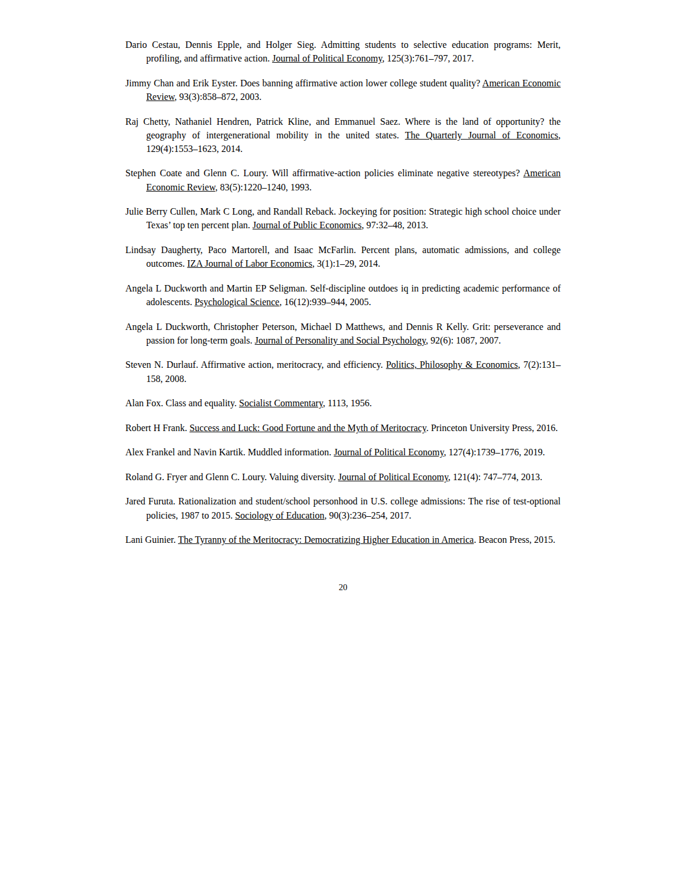Dario Cestau, Dennis Epple, and Holger Sieg. Admitting students to selective education programs: Merit, profiling, and affirmative action. Journal of Political Economy, 125(3):761–797, 2017.
Jimmy Chan and Erik Eyster. Does banning affirmative action lower college student quality? American Economic Review, 93(3):858–872, 2003.
Raj Chetty, Nathaniel Hendren, Patrick Kline, and Emmanuel Saez. Where is the land of opportunity? the geography of intergenerational mobility in the united states. The Quarterly Journal of Economics, 129(4):1553–1623, 2014.
Stephen Coate and Glenn C. Loury. Will affirmative-action policies eliminate negative stereotypes? American Economic Review, 83(5):1220–1240, 1993.
Julie Berry Cullen, Mark C Long, and Randall Reback. Jockeying for position: Strategic high school choice under Texas’ top ten percent plan. Journal of Public Economics, 97:32–48, 2013.
Lindsay Daugherty, Paco Martorell, and Isaac McFarlin. Percent plans, automatic admissions, and college outcomes. IZA Journal of Labor Economics, 3(1):1–29, 2014.
Angela L Duckworth and Martin EP Seligman. Self-discipline outdoes iq in predicting academic performance of adolescents. Psychological Science, 16(12):939–944, 2005.
Angela L Duckworth, Christopher Peterson, Michael D Matthews, and Dennis R Kelly. Grit: perseverance and passion for long-term goals. Journal of Personality and Social Psychology, 92(6): 1087, 2007.
Steven N. Durlauf. Affirmative action, meritocracy, and efficiency. Politics, Philosophy & Economics, 7(2):131–158, 2008.
Alan Fox. Class and equality. Socialist Commentary, 1113, 1956.
Robert H Frank. Success and Luck: Good Fortune and the Myth of Meritocracy. Princeton University Press, 2016.
Alex Frankel and Navin Kartik. Muddled information. Journal of Political Economy, 127(4):1739–1776, 2019.
Roland G. Fryer and Glenn C. Loury. Valuing diversity. Journal of Political Economy, 121(4): 747–774, 2013.
Jared Furuta. Rationalization and student/school personhood in U.S. college admissions: The rise of test-optional policies, 1987 to 2015. Sociology of Education, 90(3):236–254, 2017.
Lani Guinier. The Tyranny of the Meritocracy: Democratizing Higher Education in America. Beacon Press, 2015.
20